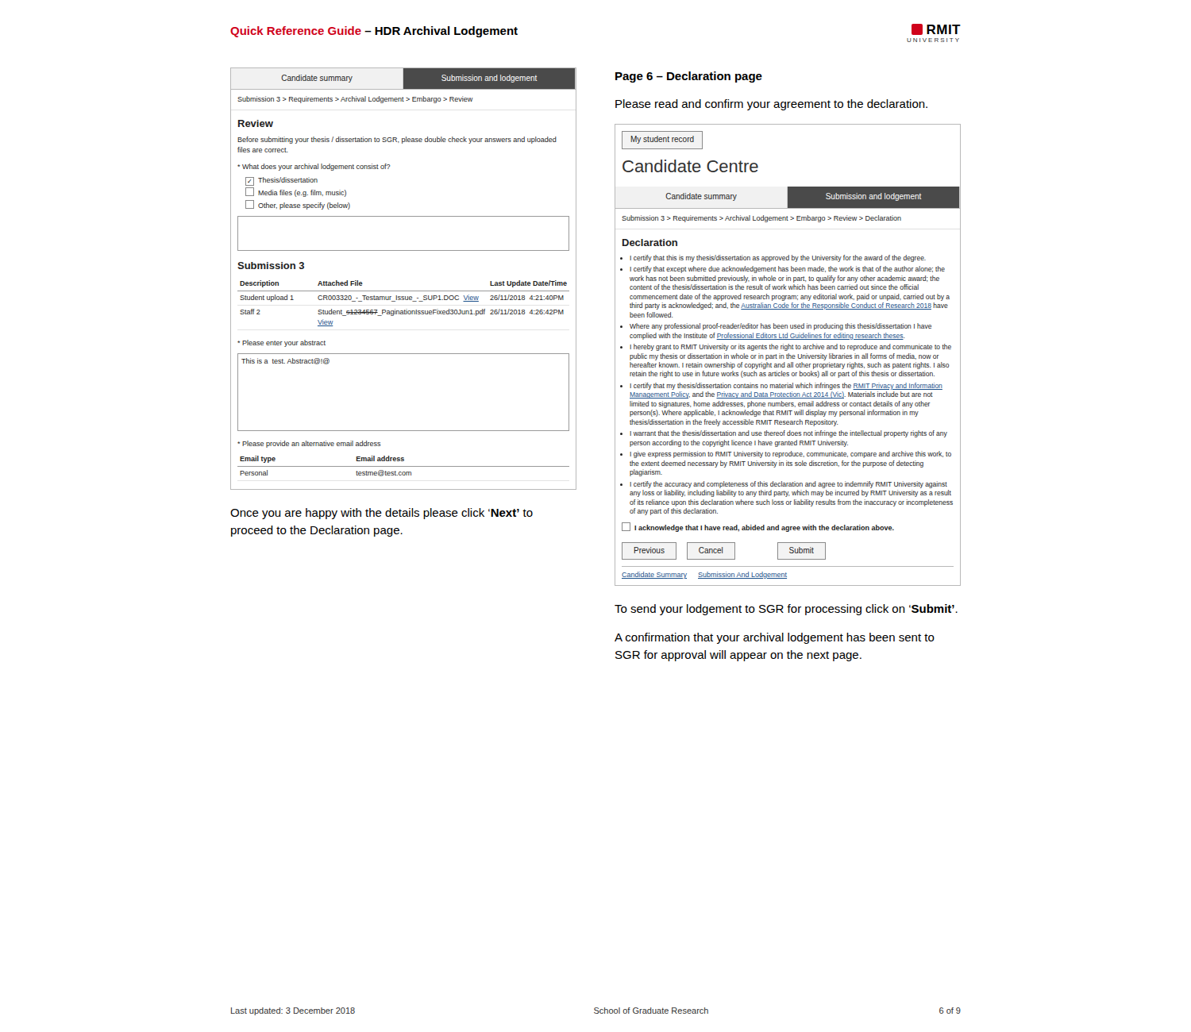Quick Reference Guide – HDR Archival Lodgement
RMIT UNIVERSITY
Candidate summary
Submission and lodgement
Submission 3 > Requirements > Archival Lodgement > Embargo > Review
Review
Before submitting your thesis / dissertation to SGR, please double check your answers and uploaded files are correct.
* What does your archival lodgement consist of?
Thesis/dissertation
Media files (e.g. film, music)
Other, please specify (below)
Submission 3
| Description | Attached File | Last Update Date/Time |
| --- | --- | --- |
| Student upload 1 | CR003320_-_Testamur_Issue_-_SUP1.DOC View | 26/11/2018 4:21:40PM |
| Staff 2 | Student_ s1234567 _PaginationIssueFixed30Jun1.pdf View | 26/11/2018 4:26:42PM |
* Please enter your abstract
This is a test. Abstract@!@
* Please provide an alternative email address
| Email type | Email address |
| --- | --- |
| Personal | testme@test.com |
Once you are happy with the details please click ‘Next’ to proceed to the Declaration page.
Page 6 – Declaration page
Please read and confirm your agreement to the declaration.
My student record
Candidate Centre
Candidate summary
Submission and lodgement
Submission 3 > Requirements > Archival Lodgement > Embargo > Review > Declaration
Declaration
I certify that this is my thesis/dissertation as approved by the University for the award of the degree.
I certify that except where due acknowledgement has been made, the work is that of the author alone; the work has not been submitted previously, in whole or in part, to qualify for any other academic award; the content of the thesis/dissertation is the result of work which has been carried out since the official commencement date of the approved research program; any editorial work, paid or unpaid, carried out by a third party is acknowledged; and, the Australian Code for the Responsible Conduct of Research 2018 have been followed.
Where any professional proof-reader/editor has been used in producing this thesis/dissertation I have complied with the Institute of Professional Editors Ltd Guidelines for editing research theses.
I hereby grant to RMIT University or its agents the right to archive and to reproduce and communicate to the public my thesis or dissertation in whole or in part in the University libraries in all forms of media, now or hereafter known. I retain ownership of copyright and all other proprietary rights, such as patent rights. I also retain the right to use in future works (such as articles or books) all or part of this thesis or dissertation.
I certify that my thesis/dissertation contains no material which infringes the RMIT Privacy and Information Management Policy, and the Privacy and Data Protection Act 2014 (Vic). Materials include but are not limited to signatures, home addresses, phone numbers, email address or contact details of any other person(s). Where applicable, I acknowledge that RMIT will display my personal information in my thesis/dissertation in the freely accessible RMIT Research Repository.
I warrant that the thesis/dissertation and use thereof does not infringe the intellectual property rights of any person according to the copyright licence I have granted RMIT University.
I give express permission to RMIT University to reproduce, communicate, compare and archive this work, to the extent deemed necessary by RMIT University in its sole discretion, for the purpose of detecting plagiarism.
I certify the accuracy and completeness of this declaration and agree to indemnify RMIT University against any loss or liability, including liability to any third party, which may be incurred by RMIT University as a result of its reliance upon this declaration where such loss or liability results from the inaccuracy or incompleteness of any part of this declaration.
I acknowledge that I have read, abided and agree with the declaration above.
Previous Cancel Submit
Candidate Summary Submission And Lodgement
To send your lodgement to SGR for processing click on ‘Submit’.
A confirmation that your archival lodgement has been sent to SGR for approval will appear on the next page.
Last updated: 3 December 2018
School of Graduate Research
6 of 9